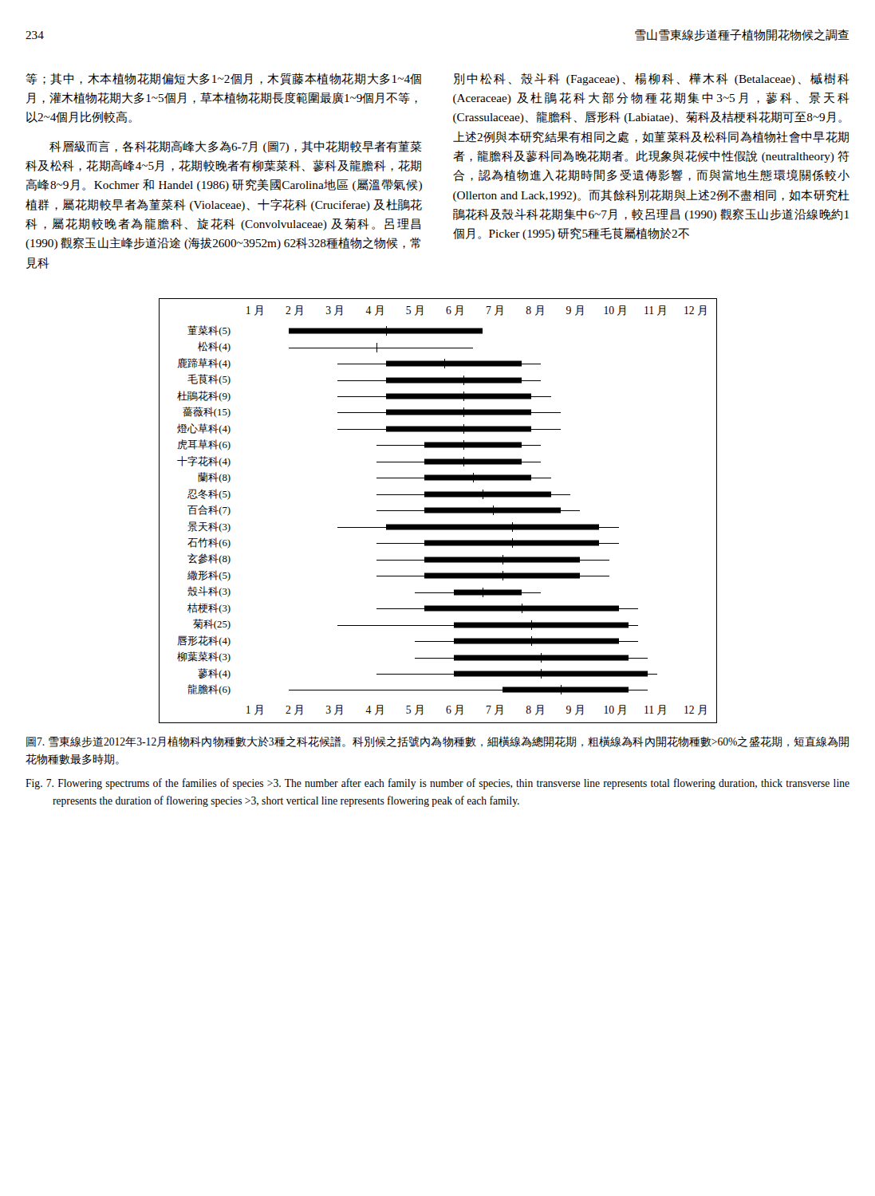234 雪山雪東線步道種子植物開花物候之調查
等；其中，木本植物花期偏短大多1~2個月，木質藤本植物花期大多1~4個月，灌木植物花期大多1~5個月，草本植物花期長度範圍最廣1~9個月不等，以2~4個月比例較高。
科層級而言，各科花期高峰大多為6-7月 (圖7)，其中花期較早者有菫菜科及松科，花期高峰4~5月，花期較晚者有柳葉菜科、蓼科及龍膽科，花期高峰8~9月。Kochmer 和 Handel (1986) 研究美國Carolina地區 (屬溫帶氣候) 植群，屬花期較早者為菫菜科 (Violaceae)、十字花科 (Cruciferae) 及杜鵑花科，屬花期較晚者為龍膽科、旋花科 (Convolvulaceae) 及菊科。呂理昌 (1990) 觀察玉山主峰步道沿途 (海拔2600~3952m) 62科328種植物之物候，常見科
別中松科、殼斗科 (Fagaceae)、楊柳科、樺木科 (Betalaceae)、槭樹科 (Aceraceae) 及杜鵑花科大部分物種花期集中3~5月，蓼科、景天科 (Crassulaceae)、龍膽科、唇形科 (Labiatae)、菊科及桔梗科花期可至8~9月。上述2例與本研究結果有相同之處，如菫菜科及松科同為植物社會中早花期者，龍膽科及蓼科同為晚花期者。此現象與花候中性假說 (neutraltheory) 符合，認為植物進入花期時間多受遺傳影響，而與當地生態環境關係較小 (Ollerton and Lack,1992)。而其餘科別花期與上述2例不盡相同，如本研究杜鵑花科及殼斗科花期集中6~7月，較呂理昌 (1990) 觀察玉山步道沿線晚約1個月。Picker (1995) 研究5種毛茛屬植物於2不
1 月 2 月 3 月 4 月 5 月 6 月 7 月 8 月 9 月 10 月 11 月 12 月
| 菫菜科(5) | |
| 松科(4) | |
| 鹿蹄草科(4) | |
| 毛茛科(5) | |
| 杜鵑花科(9) | |
| 薔薇科(15) | |
| 燈心草科(4) | |
| 虎耳草科(6) | |
| 十字花科(4) | |
| 蘭科(8) | |
| 忍冬科(5) | |
| 百合科(7) | |
| 景天科(3) | |
| 石竹科(6) | |
| 玄參科(8) | |
| 繖形科(5) | |
| 殼斗科(3) | |
| 桔梗科(3) | |
| 菊科(25) | |
| 唇形花科(4) | |
| 柳葉菜科(3) | |
| 蓼科(4) | |
| 龍膽科(6) | |
1 月 2 月 3 月 4 月 5 月 6 月 7 月 8 月 9 月 10 月 11 月 12 月
圖7. 雪東線步道2012年3-12月植物科內物種數大於3種之科花候譜。科別候之括號內為物種數，細橫線為總開花期，粗橫線為科內開花物種數>60%之盛花期，短直線為開花物種數最多時期。 Fig. 7. Flowering spectrums of the families of species >3. The number after each family is number of species, thin transverse line represents total flowering duration, thick transverse line represents the duration of flowering species >3, short vertical line represents flowering peak of each family.